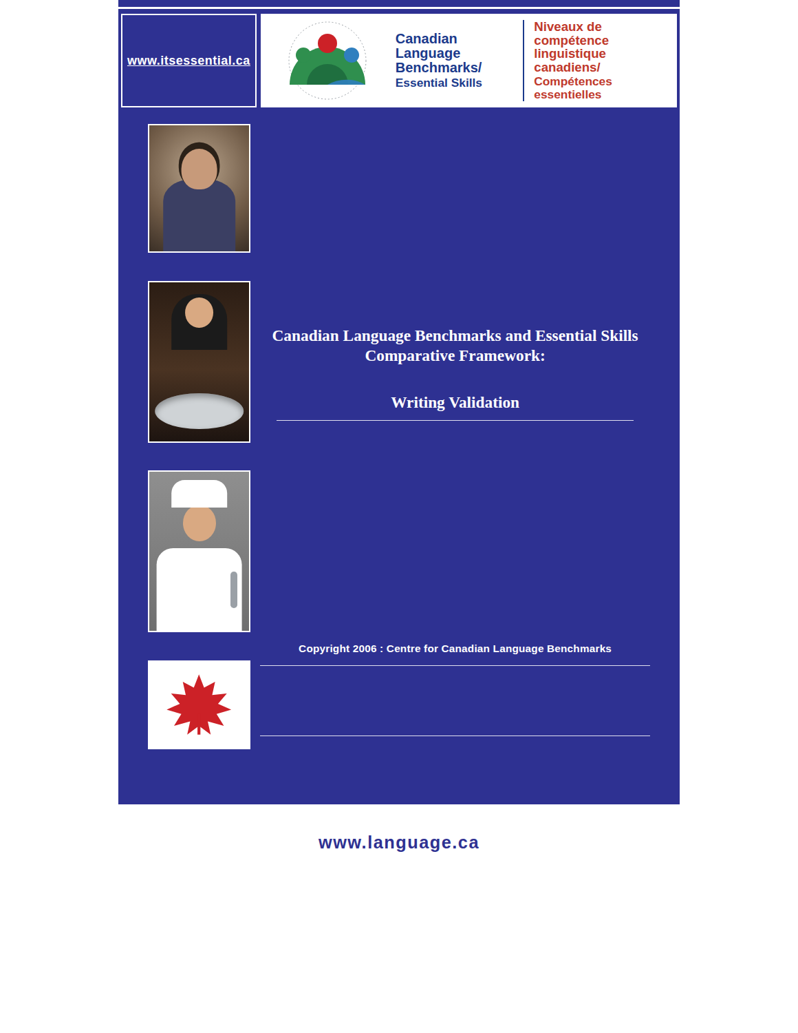www.itsessential.ca
Canadian Language
Benchmarks/
Essential Skills
Niveaux de compétence
linguistique canadiens/
Compétences essentielles
Canadian Language Benchmarks and Essential Skills
Comparative Framework:
Writing Validation
Copyright 2006 : Centre for Canadian Language Benchmarks
www.language.ca